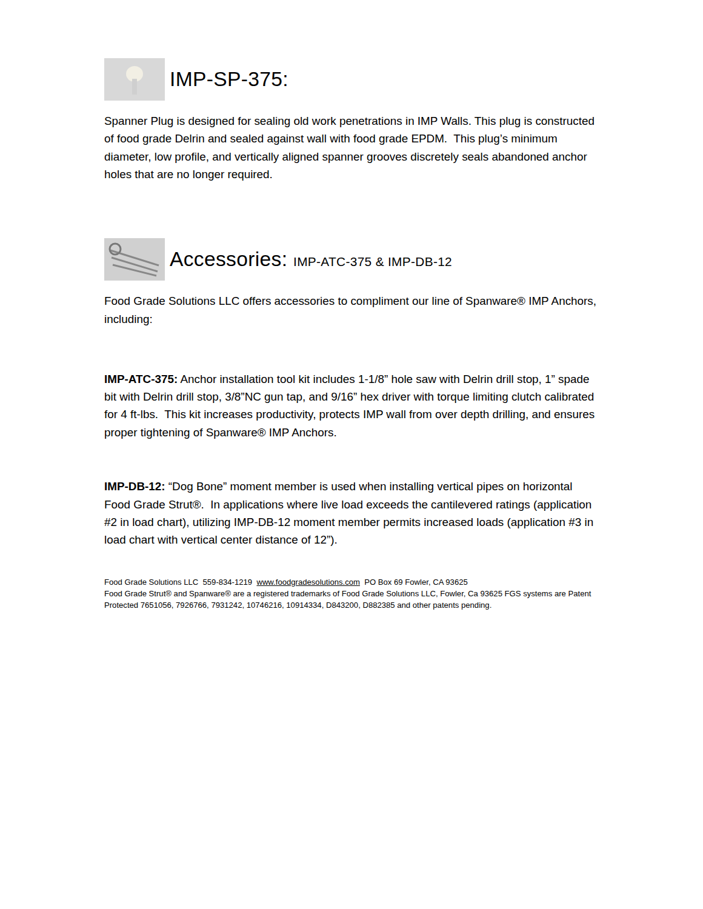IMP-SP-375:
Spanner Plug is designed for sealing old work penetrations in IMP Walls. This plug is constructed of food grade Delrin and sealed against wall with food grade EPDM. This plug’s minimum diameter, low profile, and vertically aligned spanner grooves discretely seals abandoned anchor holes that are no longer required.
Accessories: IMP-ATC-375 & IMP-DB-12
Food Grade Solutions LLC offers accessories to compliment our line of Spanware® IMP Anchors, including:
IMP-ATC-375: Anchor installation tool kit includes 1-1/8” hole saw with Delrin drill stop, 1” spade bit with Delrin drill stop, 3/8”NC gun tap, and 9/16” hex driver with torque limiting clutch calibrated for 4 ft-lbs. This kit increases productivity, protects IMP wall from over depth drilling, and ensures proper tightening of Spanware® IMP Anchors.
IMP-DB-12: “Dog Bone” moment member is used when installing vertical pipes on horizontal Food Grade Strut®. In applications where live load exceeds the cantilevered ratings (application #2 in load chart), utilizing IMP-DB-12 moment member permits increased loads (application #3 in load chart with vertical center distance of 12”).
Food Grade Solutions LLC 559-834-1219 www.foodgradesolutions.com PO Box 69 Fowler, CA 93625
Food Grade Strut® and Spanware® are a registered trademarks of Food Grade Solutions LLC, Fowler, Ca 93625 FGS systems are Patent Protected 7651056, 7926766, 7931242, 10746216, 10914334, D843200, D882385 and other patents pending.